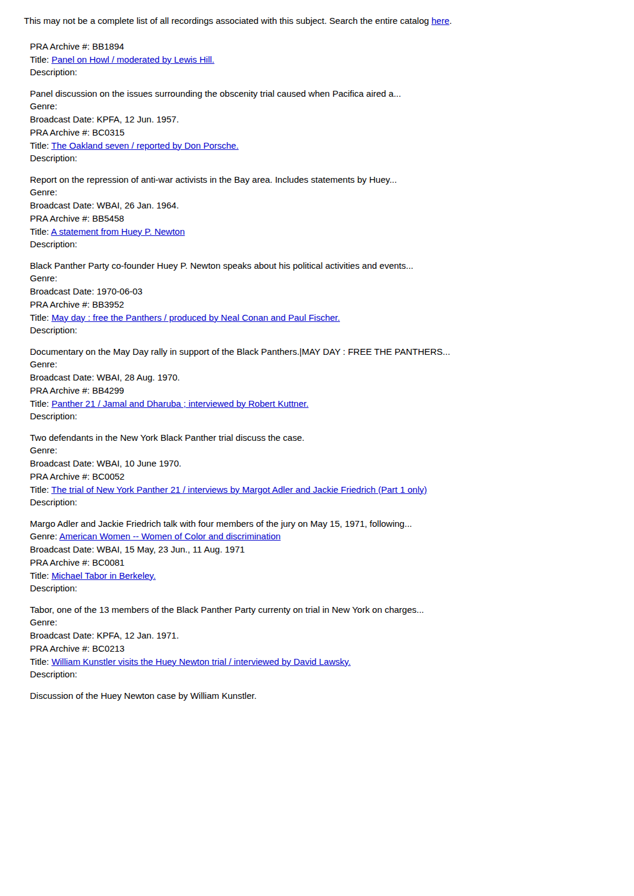This may not be a complete list of all recordings associated with this subject. Search the entire catalog here.
PRA Archive #: BB1894
Title: Panel on Howl / moderated by Lewis Hill.
Description:
Panel discussion on the issues surrounding the obscenity trial caused when Pacifica aired a...
Genre:
Broadcast Date: KPFA, 12 Jun. 1957.
PRA Archive #: BC0315
Title: The Oakland seven / reported by Don Porsche.
Description:
Report on the repression of anti-war activists in the Bay area. Includes statements by Huey...
Genre:
Broadcast Date: WBAI, 26 Jan. 1964.
PRA Archive #: BB5458
Title: A statement from Huey P. Newton
Description:
Black Panther Party co-founder Huey P. Newton speaks about his political activities and events...
Genre:
Broadcast Date: 1970-06-03
PRA Archive #: BB3952
Title: May day : free the Panthers / produced by Neal Conan and Paul Fischer.
Description:
Documentary on the May Day rally in support of the Black Panthers.|MAY DAY : FREE THE PANTHERS...
Genre:
Broadcast Date: WBAI, 28 Aug. 1970.
PRA Archive #: BB4299
Title: Panther 21 / Jamal and Dharuba ; interviewed by Robert Kuttner.
Description:
Two defendants in the New York Black Panther trial discuss the case.
Genre:
Broadcast Date: WBAI, 10 June 1970.
PRA Archive #: BC0052
Title: The trial of New York Panther 21 / interviews by Margot Adler and Jackie Friedrich (Part 1 only)
Description:
Margo Adler and Jackie Friedrich talk with four members of the jury on May 15, 1971, following...
Genre: American Women -- Women of Color and discrimination
Broadcast Date: WBAI, 15 May, 23 Jun., 11 Aug. 1971
PRA Archive #: BC0081
Title: Michael Tabor in Berkeley.
Description:
Tabor, one of the 13 members of the Black Panther Party currenty on trial in New York on charges...
Genre:
Broadcast Date: KPFA, 12 Jan. 1971.
PRA Archive #: BC0213
Title: William Kunstler visits the Huey Newton trial / interviewed by David Lawsky.
Description:
Discussion of the Huey Newton case by William Kunstler.